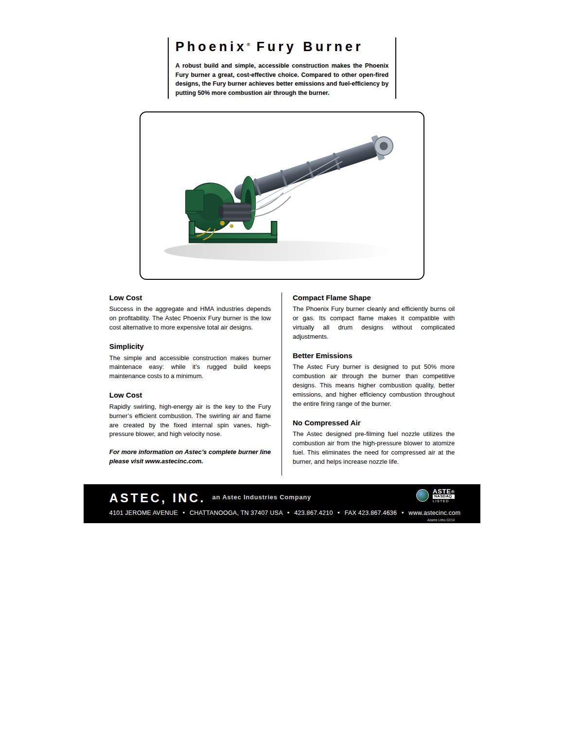Phoenix® Fury Burner
A robust build and simple, accessible construction makes the Phoenix Fury burner a great, cost-effective choice. Compared to other open-fired designs, the Fury burner achieves better emissions and fuel-efficiency by putting 50% more combustion air through the burner.
Low Cost
Success in the aggregate and HMA industries depends on profitability. The Astec Phoenix Fury burner is the low cost alternative to more expensive total air designs.
Simplicity
The simple and accessible construction makes burner maintenace easy: while it’s rugged build keeps maintenance costs to a minimum.
Low Cost
Rapidly swirling, high-energy air is the key to the Fury burner’s efficient combustion. The swirling air and flame are created by the fixed internal spin vanes, high-pressure blower, and high velocity nose.
For more information on Astec’s complete burner line please visit www.astecinc.com.
Compact Flame Shape
The Phoenix Fury burner cleanly and efficiently burns oil or gas. Its compact flame makes it compatible with virtually all drum designs without complicated adjustments.
Better Emissions
The Astec Fury burner is designed to put 50% more combustion air through the burner than competitive designs. This means higher combustion quality, better emissions, and higher efficiency combustion throughout the entire firing range of the burner.
No Compressed Air
The Astec designed pre-filming fuel nozzle utilizes the combustion air from the high-pressure blower to atomize fuel. This eliminates the need for compressed air at the burner, and helps increase nozzle life.
ASTEC, INC. an Astec Industries Company
4101 JEROME AVENUE • CHATTANOOGA, TN 37407 USA • 423.867.4210 • FAX 423.867.4636 • www.astecinc.com
ASTE® NASDAQ LISTED
Adams Litho 02/14